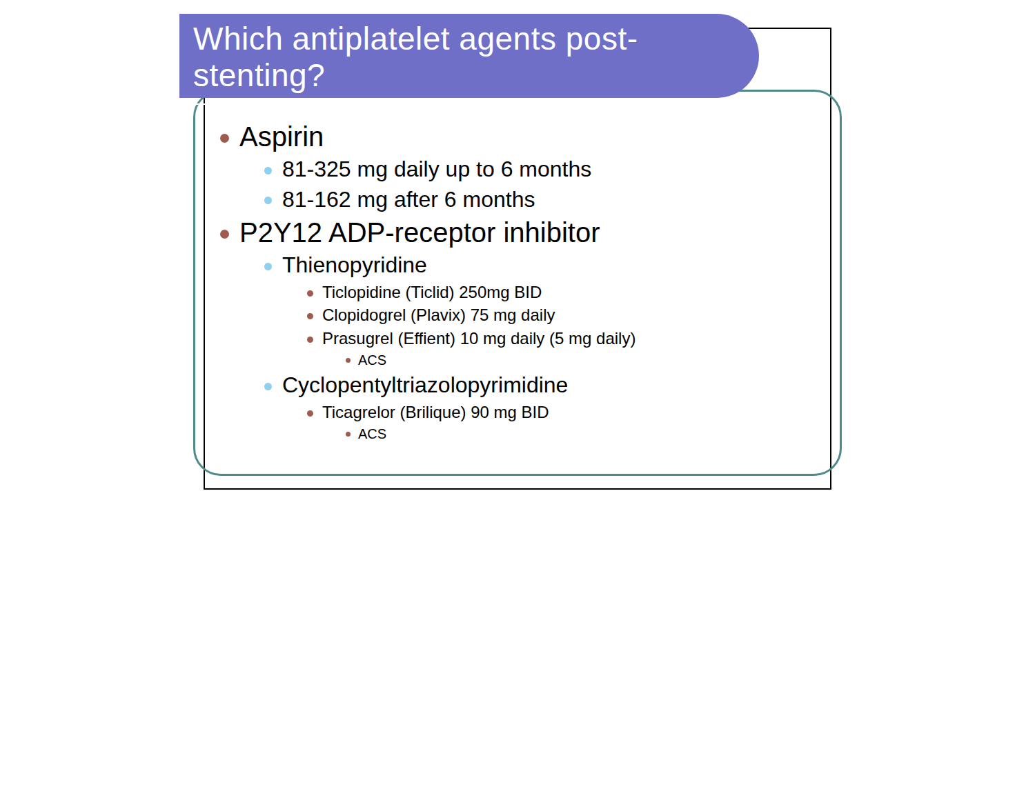Aspirin
81-325 mg daily up to 6 months
81-162 mg after 6 months
P2Y12 ADP-receptor inhibitor
Thienopyridine
Ticlopidine (Ticlid) 250mg BID
Clopidogrel (Plavix) 75 mg daily
Prasugrel (Effient) 10 mg daily (5 mg daily)
ACS
Cyclopentyltriazolopyrimidine
Ticagrelor (Brilique) 90 mg BID
ACS
Which antiplatelet agents post-stenting?